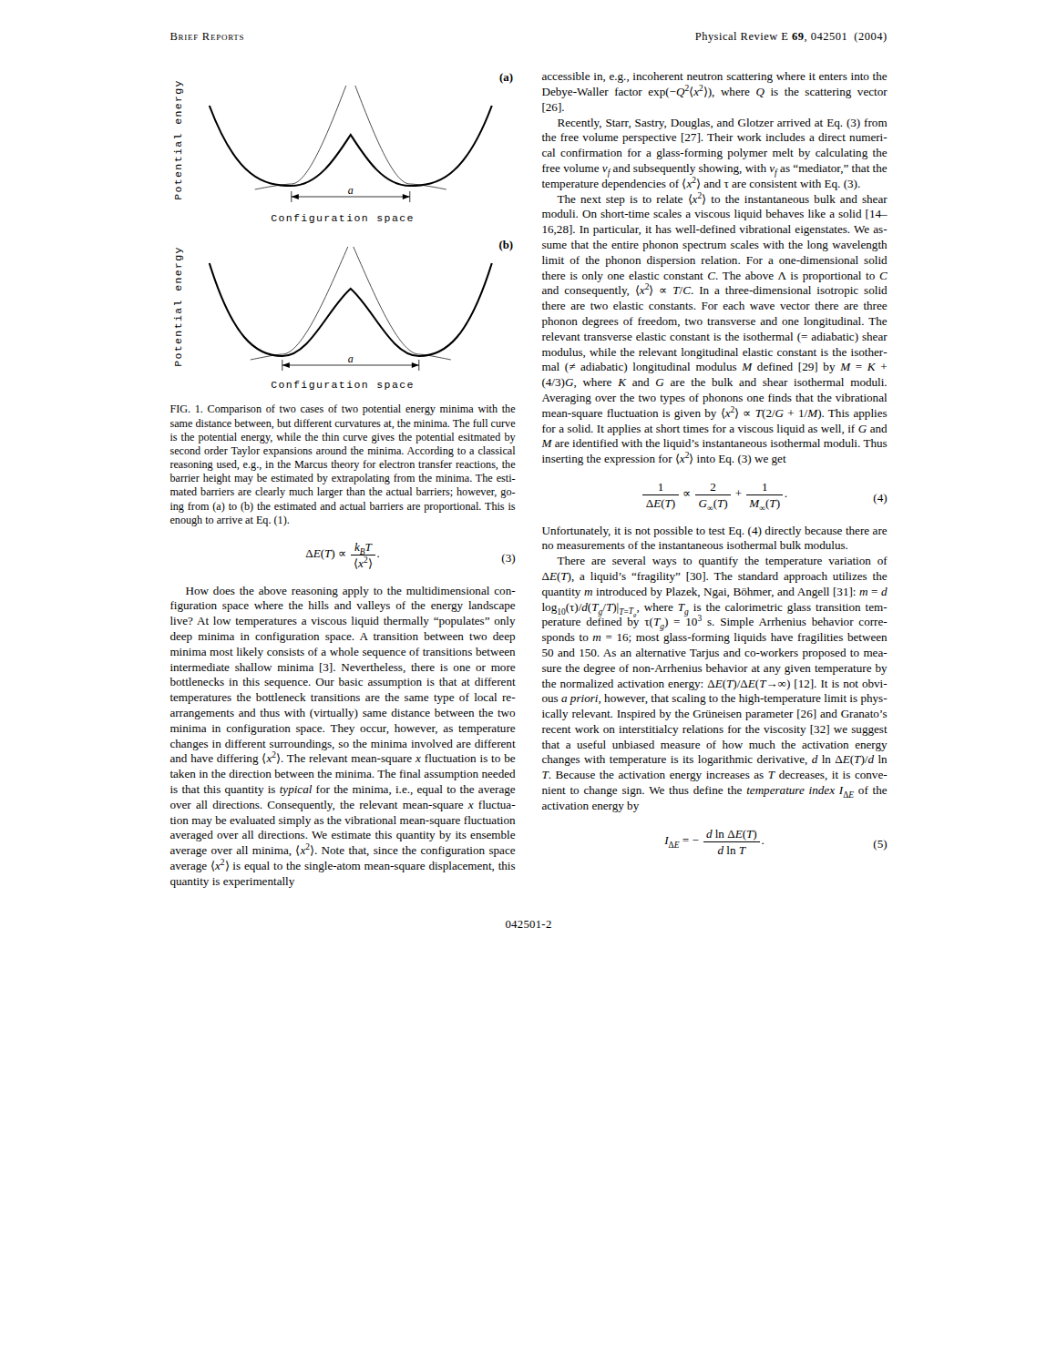Brief Reports
Physical Review E 69, 042501 (2004)
(a)
Potential energy
a
Configuration space
(b)
Potential energy
a
Configuration space
FIG. 1. Comparison of two cases of two potential energy minima with the same distance between, but different curvatures at, the minima. The full curve is the potential energy, while the thin curve gives the potential esitmated by second order Taylor expansions around the minima. According to a classical reasoning used, e.g., in the Marcus theory for electron transfer reactions, the barrier height may be estimated by extrapolating from the minima. The estimated barriers are clearly much larger than the actual barriers; however, going from (a) to (b) the estimated and actual barriers are proportional. This is enough to arrive at Eq. (1).
ΔE(T) ∝ kBT ⟨x2⟩ .
(3)
How does the above reasoning apply to the multidimensional configuration space where the hills and valleys of the energy landscape live? At low temperatures a viscous liquid thermally “populates” only deep minima in configuration space. A transition between two deep minima most likely consists of a whole sequence of transitions between intermediate shallow minima [3]. Nevertheless, there is one or more bottlenecks in this sequence. Our basic assumption is that at different temperatures the bottleneck transitions are the same type of local rearrangements and thus with (virtually) same distance between the two minima in configuration space. They occur, however, as temperature changes in different surroundings, so the minima involved are different and have differing ⟨x2⟩. The relevant mean-square x fluctuation is to be taken in the direction between the minima. The final assumption needed is that this quantity is typical for the minima, i.e., equal to the average over all directions. Consequently, the relevant mean-square x fluctuation may be evaluated simply as the vibrational mean-square fluctuation averaged over all directions. We estimate this quantity by its ensemble average over all minima, ⟨x2⟩. Note that, since the configuration space average ⟨x2⟩ is equal to the single-atom mean-square displacement, this quantity is experimentally
accessible in, e.g., incoherent neutron scattering where it enters into the Debye-Waller factor exp(−Q2⟨x2⟩), where Q is the scattering vector [26].
Recently, Starr, Sastry, Douglas, and Glotzer arrived at Eq. (3) from the free volume perspective [27]. Their work includes a direct numerical confirmation for a glass-forming polymer melt by calculating the free volume vf and subsequently showing, with vf as “mediator,” that the temperature dependencies of ⟨x2⟩ and τ are consistent with Eq. (3).
The next step is to relate ⟨x2⟩ to the instantaneous bulk and shear moduli. On short-time scales a viscous liquid behaves like a solid [14–16,28]. In particular, it has well-defined vibrational eigenstates. We assume that the entire phonon spectrum scales with the long wavelength limit of the phonon dispersion relation. For a one-dimensional solid there is only one elastic constant C. The above Λ is proportional to C and consequently, ⟨x2⟩ ∝ T/C. In a three-dimensional isotropic solid there are two elastic constants. For each wave vector there are three phonon degrees of freedom, two transverse and one longitudinal. The relevant transverse elastic constant is the isothermal (= adiabatic) shear modulus, while the relevant longitudinal elastic constant is the isothermal (≠ adiabatic) longitudinal modulus M defined [29] by M = K + (4/3)G, where K and G are the bulk and shear isothermal moduli. Averaging over the two types of phonons one finds that the vibrational mean-square fluctuation is given by ⟨x2⟩ ∝ T(2/G + 1/M). This applies for a solid. It applies at short times for a viscous liquid as well, if G and M are identified with the liquid’s instantaneous isothermal moduli. Thus inserting the expression for ⟨x2⟩ into Eq. (3) we get
1 ΔE(T) ∝ 2 G∞(T) + 1 M∞(T) .
(4)
Unfortunately, it is not possible to test Eq. (4) directly because there are no measurements of the instantaneous isothermal bulk modulus.
There are several ways to quantify the temperature variation of ΔE(T), a liquid’s “fragility” [30]. The standard approach utilizes the quantity m introduced by Plazek, Ngai, Böhmer, and Angell [31]: m = d log10(τ)/d(Tg/T)|T=Tg, where Tg is the calorimetric glass transition temperature defined by τ(Tg) = 103 s. Simple Arrhenius behavior corresponds to m = 16; most glass-forming liquids have fragilities between 50 and 150. As an alternative Tarjus and co-workers proposed to measure the degree of non-Arrhenius behavior at any given temperature by the normalized activation energy: ΔE(T)/ΔE(T→∞) [12]. It is not obvious a priori, however, that scaling to the high-temperature limit is physically relevant. Inspired by the Grüneisen parameter [26] and Granato’s recent work on interstitialcy relations for the viscosity [32] we suggest that a useful unbiased measure of how much the activation energy changes with temperature is its logarithmic derivative, d ln ΔE(T)/d ln T. Because the activation energy increases as T decreases, it is convenient to change sign. We thus define the temperature index IΔE of the activation energy by
IΔE = − d ln ΔE(T) d ln T .
(5)
042501-2